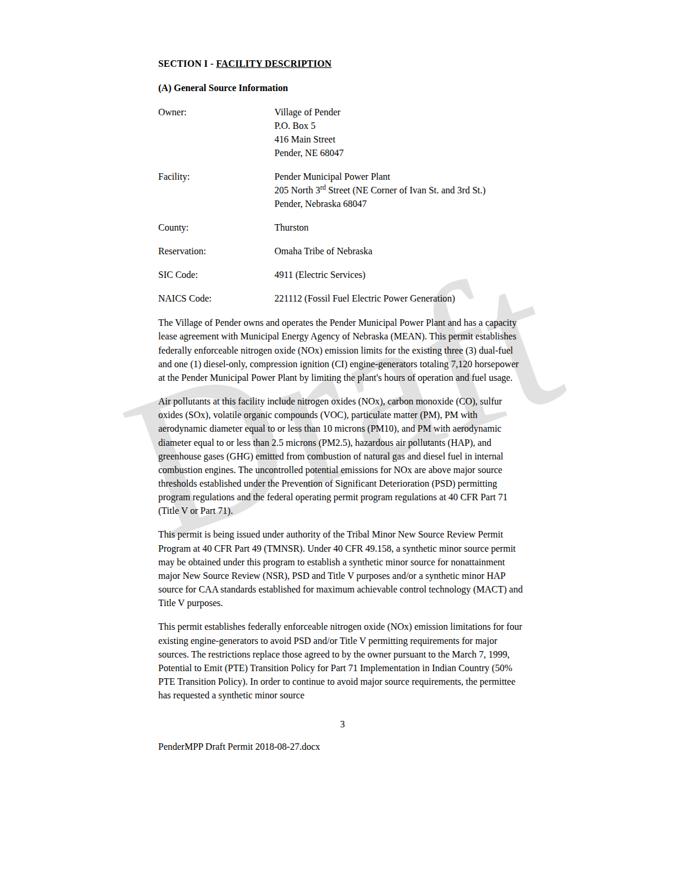Draft
SECTION I - FACILITY DESCRIPTION
(A) General Source Information
| Owner: | Village of Pender P.O. Box 5 416 Main Street Pender, NE 68047 |
| Facility: | Pender Municipal Power Plant 205 North 3 rd Street (NE Corner of Ivan St. and 3rd St.) Pender, Nebraska 68047 |
| County: | Thurston |
| Reservation: | Omaha Tribe of Nebraska |
| SIC Code: | 4911 (Electric Services) |
| NAICS Code: | 221112 (Fossil Fuel Electric Power Generation) |
The Village of Pender owns and operates the Pender Municipal Power Plant and has a capacity lease agreement with Municipal Energy Agency of Nebraska (MEAN). This permit establishes federally enforceable nitrogen oxide (NOx) emission limits for the existing three (3) dual-fuel and one (1) diesel-only, compression ignition (CI) engine-generators totaling 7,120 horsepower at the Pender Municipal Power Plant by limiting the plant's hours of operation and fuel usage.
Air pollutants at this facility include nitrogen oxides (NOx), carbon monoxide (CO), sulfur oxides (SOx), volatile organic compounds (VOC), particulate matter (PM), PM with aerodynamic diameter equal to or less than 10 microns (PM10), and PM with aerodynamic diameter equal to or less than 2.5 microns (PM2.5), hazardous air pollutants (HAP), and greenhouse gases (GHG) emitted from combustion of natural gas and diesel fuel in internal combustion engines. The uncontrolled potential emissions for NOx are above major source thresholds established under the Prevention of Significant Deterioration (PSD) permitting program regulations and the federal operating permit program regulations at 40 CFR Part 71 (Title V or Part 71).
This permit is being issued under authority of the Tribal Minor New Source Review Permit Program at 40 CFR Part 49 (TMNSR). Under 40 CFR 49.158, a synthetic minor source permit may be obtained under this program to establish a synthetic minor source for nonattainment major New Source Review (NSR), PSD and Title V purposes and/or a synthetic minor HAP source for CAA standards established for maximum achievable control technology (MACT) and Title V purposes.
This permit establishes federally enforceable nitrogen oxide (NOx) emission limitations for four existing engine-generators to avoid PSD and/or Title V permitting requirements for major sources. The restrictions replace those agreed to by the owner pursuant to the March 7, 1999, Potential to Emit (PTE) Transition Policy for Part 71 Implementation in Indian Country (50% PTE Transition Policy). In order to continue to avoid major source requirements, the permittee has requested a synthetic minor source
3
PenderMPP Draft Permit 2018-08-27.docx